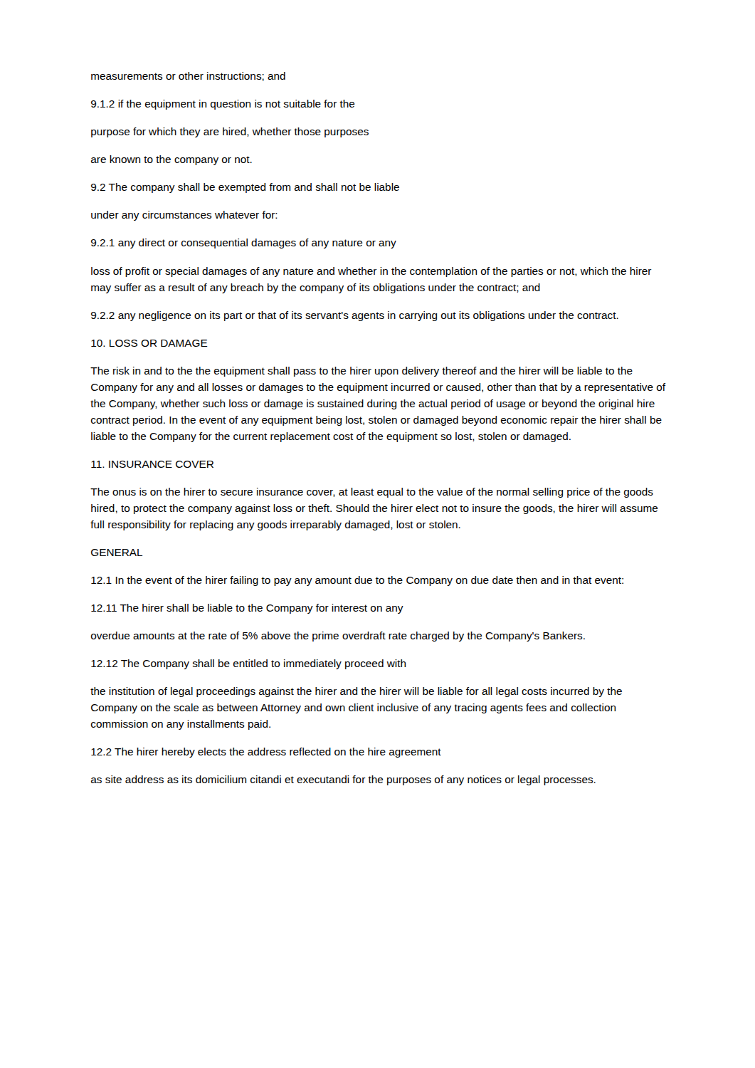measurements or other instructions; and
9.1.2 if the equipment in question is not suitable for the
purpose for which they are hired, whether those purposes
are known to the company or not.
9.2 The company shall be exempted from and shall not be liable
under any circumstances whatever for:
9.2.1 any direct or consequential damages of any nature or any
loss of profit or special damages of any nature and whether in the contemplation of the parties or not, which the hirer may suffer as a result of any breach by the company of its obligations under the contract; and
9.2.2 any negligence on its part or that of its servant's agents in carrying out its obligations under the contract.
10. LOSS OR DAMAGE
The risk in and to the the equipment shall pass to the hirer upon delivery thereof and the hirer will be liable to the Company for any and all losses or damages to the equipment incurred or caused, other than that by a representative of the Company, whether such loss or damage is sustained during the actual period of usage or beyond the original hire contract period. In the event of any equipment being lost, stolen or damaged beyond economic repair the hirer shall be liable to the Company for the current replacement cost of the equipment so lost, stolen or damaged.
11. INSURANCE COVER
The onus is on the hirer to secure insurance cover, at least equal to the value of the normal selling price of the goods hired, to protect the company against loss or theft. Should the hirer elect not to insure the goods, the hirer will assume full responsibility for replacing any goods irreparably damaged, lost or stolen.
GENERAL
12.1 In the event of the hirer failing to pay any amount due to the Company on due date then and in that event:
12.11 The hirer shall be liable to the Company for interest on any
overdue amounts at the rate of 5% above the prime overdraft rate charged by the Company's Bankers.
12.12 The Company shall be entitled to immediately proceed with
the institution of legal proceedings against the hirer and the hirer will be liable for all legal costs incurred by the Company on the scale as between Attorney and own client inclusive of any tracing agents fees and collection commission on any installments paid.
12.2 The hirer hereby elects the address reflected on the hire agreement
as site address as its domicilium citandi et executandi for the purposes of any notices or legal processes.